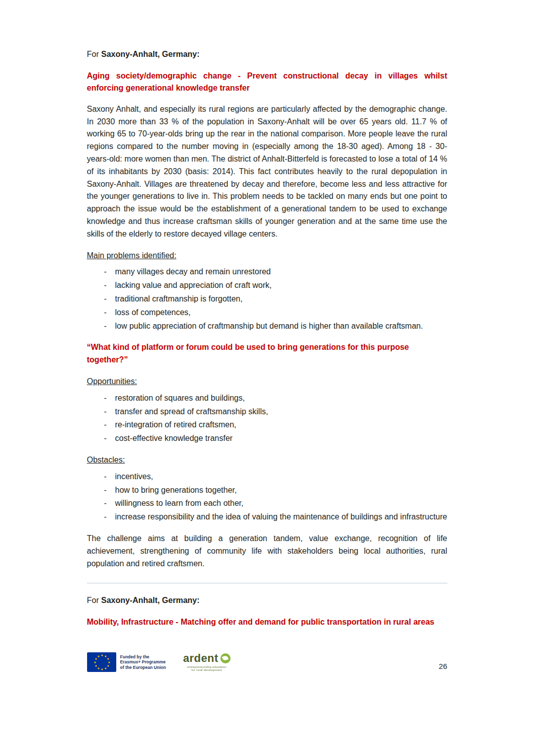For Saxony-Anhalt, Germany:
Aging society/demographic change - Prevent constructional decay in villages whilst enforcing generational knowledge transfer
Saxony Anhalt, and especially its rural regions are particularly affected by the demographic change. In 2030 more than 33 % of the population in Saxony-Anhalt will be over 65 years old. 11.7 % of working 65 to 70-year-olds bring up the rear in the national comparison. More people leave the rural regions compared to the number moving in (especially among the 18-30 aged). Among 18 - 30-years-old: more women than men. The district of Anhalt-Bitterfeld is forecasted to lose a total of 14 % of its inhabitants by 2030 (basis: 2014). This fact contributes heavily to the rural depopulation in Saxony-Anhalt. Villages are threatened by decay and therefore, become less and less attractive for the younger generations to live in. This problem needs to be tackled on many ends but one point to approach the issue would be the establishment of a generational tandem to be used to exchange knowledge and thus increase craftsman skills of younger generation and at the same time use the skills of the elderly to restore decayed village centers.
Main problems identified:
many villages decay and remain unrestored
lacking value and appreciation of craft work,
traditional craftmanship is forgotten,
loss of competences,
low public appreciation of craftmanship but demand is higher than available craftsman.
“What kind of platform or forum could be used to bring generations for this purpose together?”
Opportunities:
restoration of squares and buildings,
transfer and spread of craftsmanship skills,
re-integration of retired craftsmen,
cost-effective knowledge transfer
Obstacles:
incentives,
how to bring generations together,
willingness to learn from each other,
increase responsibility and the idea of valuing the maintenance of buildings and infrastructure
The challenge aims at building a generation tandem, value exchange, recognition of life achievement, strengthening of community life with stakeholders being local authorities, rural population and retired craftsmen.
For Saxony-Anhalt, Germany:
Mobility, Infrastructure - Matching offer and demand for public transportation in rural areas
★ ★ ★ ★ ★ ★ ★ ★ ★ ★ ★ ★
Funded by the
Erasmus+ Programme
of the European Union
ardent
entrepreneurship education
for rural development
26